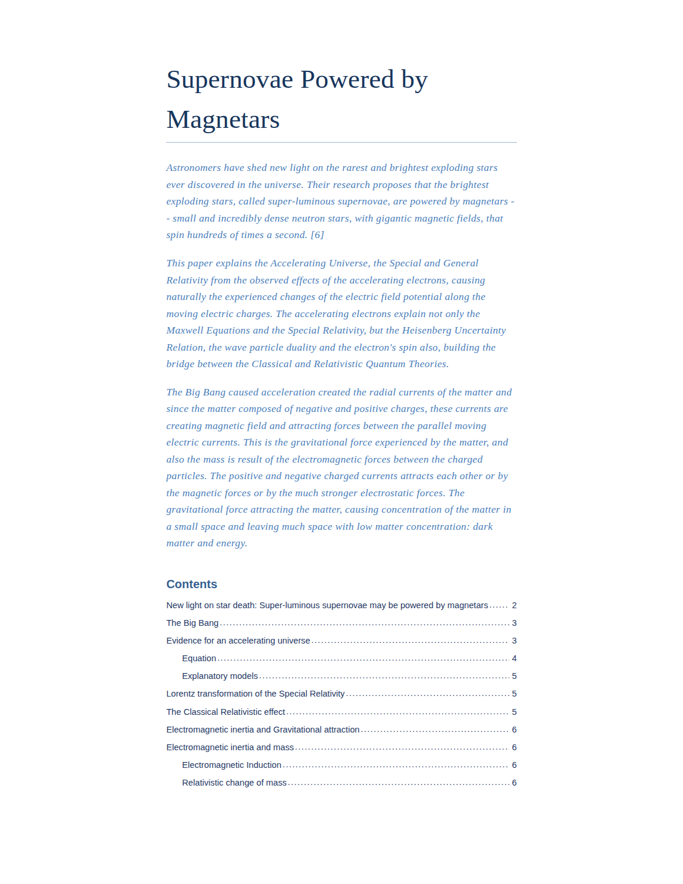Supernovae Powered by Magnetars
Astronomers have shed new light on the rarest and brightest exploding stars ever discovered in the universe. Their research proposes that the brightest exploding stars, called super-luminous supernovae, are powered by magnetars -- small and incredibly dense neutron stars, with gigantic magnetic fields, that spin hundreds of times a second. [6]
This paper explains the Accelerating Universe, the Special and General Relativity from the observed effects of the accelerating electrons, causing naturally the experienced changes of the electric field potential along the moving electric charges. The accelerating electrons explain not only the Maxwell Equations and the Special Relativity, but the Heisenberg Uncertainty Relation, the wave particle duality and the electron's spin also, building the bridge between the Classical and Relativistic Quantum Theories.
The Big Bang caused acceleration created the radial currents of the matter and since the matter composed of negative and positive charges, these currents are creating magnetic field and attracting forces between the parallel moving electric currents. This is the gravitational force experienced by the matter, and also the mass is result of the electromagnetic forces between the charged particles. The positive and negative charged currents attracts each other or by the magnetic forces or by the much stronger electrostatic forces. The gravitational force attracting the matter, causing concentration of the matter in a small space and leaving much space with low matter concentration: dark matter and energy.
Contents
New light on star death: Super-luminous supernovae may be powered by magnetars.................... 2
The Big Bang....................................................................................................................... 3
Evidence for an accelerating universe..................................................................................... 3
Equation................................................................................................................. 4
Explanatory models................................................................................................. 5
Lorentz transformation of the Special Relativity....................................................................... 5
The Classical Relativistic effect............................................................................................. 5
Electromagnetic inertia and Gravitational attraction.................................................................. 6
Electromagnetic inertia and mass............................................................................................. 6
Electromagnetic Induction..................................................................................... 6
Relativistic change of mass..................................................................................... 6